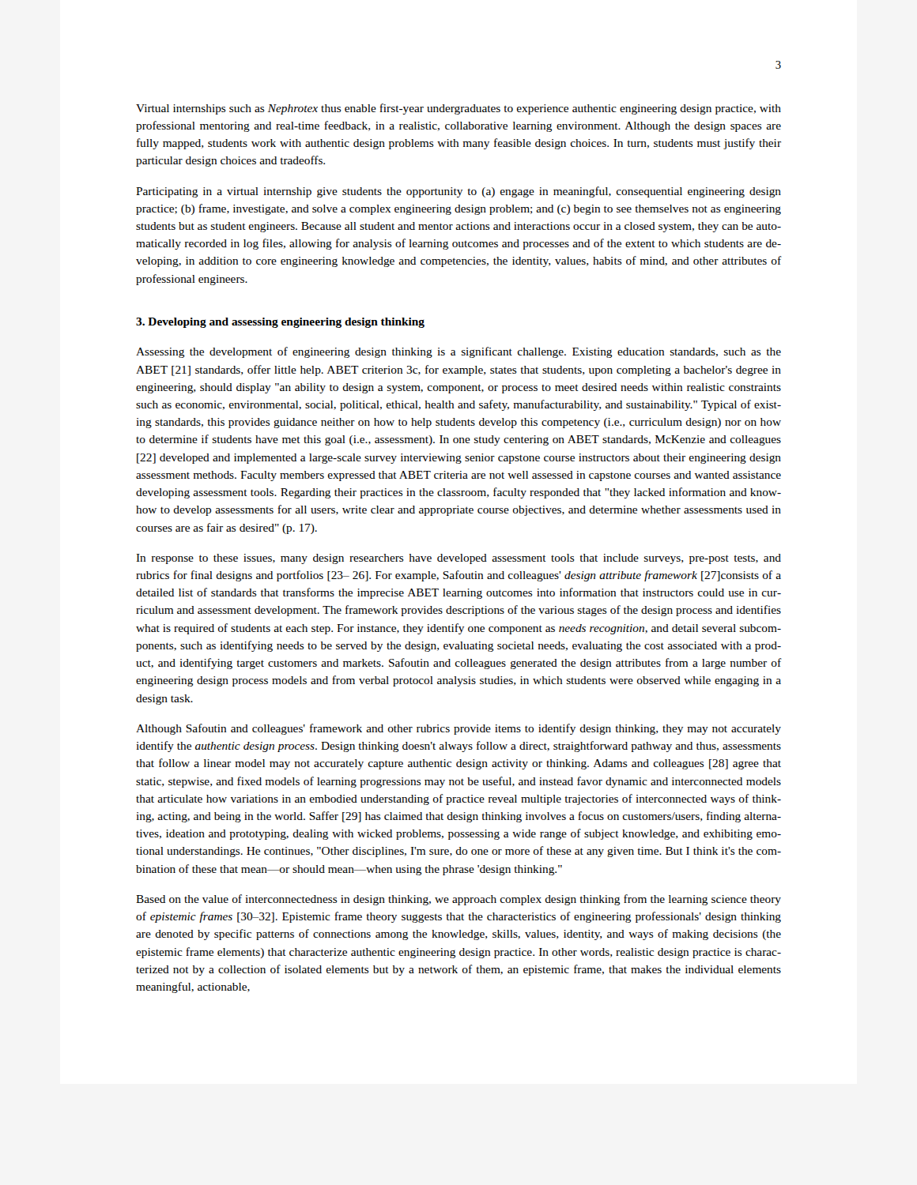3
Virtual internships such as Nephrotex thus enable first-year undergraduates to experience authentic engineering design practice, with professional mentoring and real-time feedback, in a realistic, collaborative learning environment. Although the design spaces are fully mapped, students work with authentic design problems with many feasible design choices. In turn, students must justify their particular design choices and tradeoffs.
Participating in a virtual internship give students the opportunity to (a) engage in meaningful, consequential engineering design practice; (b) frame, investigate, and solve a complex engineering design problem; and (c) begin to see themselves not as engineering students but as student engineers. Because all student and mentor actions and interactions occur in a closed system, they can be automatically recorded in log files, allowing for analysis of learning outcomes and processes and of the extent to which students are developing, in addition to core engineering knowledge and competencies, the identity, values, habits of mind, and other attributes of professional engineers.
3. Developing and assessing engineering design thinking
Assessing the development of engineering design thinking is a significant challenge. Existing education standards, such as the ABET [21] standards, offer little help. ABET criterion 3c, for example, states that students, upon completing a bachelor's degree in engineering, should display "an ability to design a system, component, or process to meet desired needs within realistic constraints such as economic, environmental, social, political, ethical, health and safety, manufacturability, and sustainability." Typical of existing standards, this provides guidance neither on how to help students develop this competency (i.e., curriculum design) nor on how to determine if students have met this goal (i.e., assessment). In one study centering on ABET standards, McKenzie and colleagues [22] developed and implemented a large-scale survey interviewing senior capstone course instructors about their engineering design assessment methods. Faculty members expressed that ABET criteria are not well assessed in capstone courses and wanted assistance developing assessment tools. Regarding their practices in the classroom, faculty responded that "they lacked information and know-how to develop assessments for all users, write clear and appropriate course objectives, and determine whether assessments used in courses are as fair as desired" (p. 17).
In response to these issues, many design researchers have developed assessment tools that include surveys, pre-post tests, and rubrics for final designs and portfolios [23– 26]. For example, Safoutin and colleagues' design attribute framework [27]consists of a detailed list of standards that transforms the imprecise ABET learning outcomes into information that instructors could use in curriculum and assessment development. The framework provides descriptions of the various stages of the design process and identifies what is required of students at each step. For instance, they identify one component as needs recognition, and detail several subcomponents, such as identifying needs to be served by the design, evaluating societal needs, evaluating the cost associated with a product, and identifying target customers and markets. Safoutin and colleagues generated the design attributes from a large number of engineering design process models and from verbal protocol analysis studies, in which students were observed while engaging in a design task.
Although Safoutin and colleagues' framework and other rubrics provide items to identify design thinking, they may not accurately identify the authentic design process. Design thinking doesn't always follow a direct, straightforward pathway and thus, assessments that follow a linear model may not accurately capture authentic design activity or thinking. Adams and colleagues [28] agree that static, stepwise, and fixed models of learning progressions may not be useful, and instead favor dynamic and interconnected models that articulate how variations in an embodied understanding of practice reveal multiple trajectories of interconnected ways of thinking, acting, and being in the world. Saffer [29] has claimed that design thinking involves a focus on customers/users, finding alternatives, ideation and prototyping, dealing with wicked problems, possessing a wide range of subject knowledge, and exhibiting emotional understandings. He continues, "Other disciplines, I'm sure, do one or more of these at any given time. But I think it's the combination of these that mean—or should mean—when using the phrase 'design thinking."
Based on the value of interconnectedness in design thinking, we approach complex design thinking from the learning science theory of epistemic frames [30–32]. Epistemic frame theory suggests that the characteristics of engineering professionals' design thinking are denoted by specific patterns of connections among the knowledge, skills, values, identity, and ways of making decisions (the epistemic frame elements) that characterize authentic engineering design practice. In other words, realistic design practice is characterized not by a collection of isolated elements but by a network of them, an epistemic frame, that makes the individual elements meaningful, actionable,